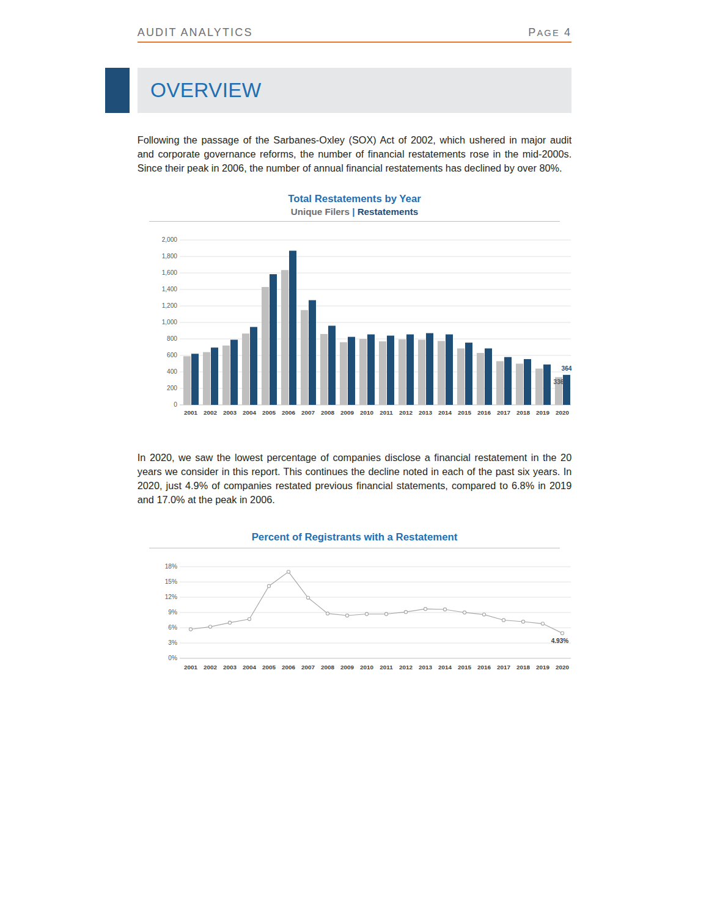AUDIT ANALYTICS
PAGE 4
OVERVIEW
Following the passage of the Sarbanes-Oxley (SOX) Act of 2002, which ushered in major audit and corporate governance reforms, the number of financial restatements rose in the mid-2000s. Since their peak in 2006, the number of annual financial restatements has declined by over 80%.
Total Restatements by Year
Unique Filers | Restatements
2,000 1,800 1,600 1,400 1,200 1,000 800 600 400 200 0 364 336 2001 2002 2003 2004 2005 2006 2007 2008 2009 2010 2011 2012 2013 2014 2015 2016 2017 2018 2019 2020
In 2020, we saw the lowest percentage of companies disclose a financial restatement in the 20 years we consider in this report. This continues the decline noted in each of the past six years. In 2020, just 4.9% of companies restated previous financial statements, compared to 6.8% in 2019 and 17.0% at the peak in 2006.
Percent of Registrants with a Restatement
18% 15% 12% 9% 6% 3% 0% 4.93% 2001 2002 2003 2004 2005 2006 2007 2008 2009 2010 2011 2012 2013 2014 2015 2016 2017 2018 2019 2020